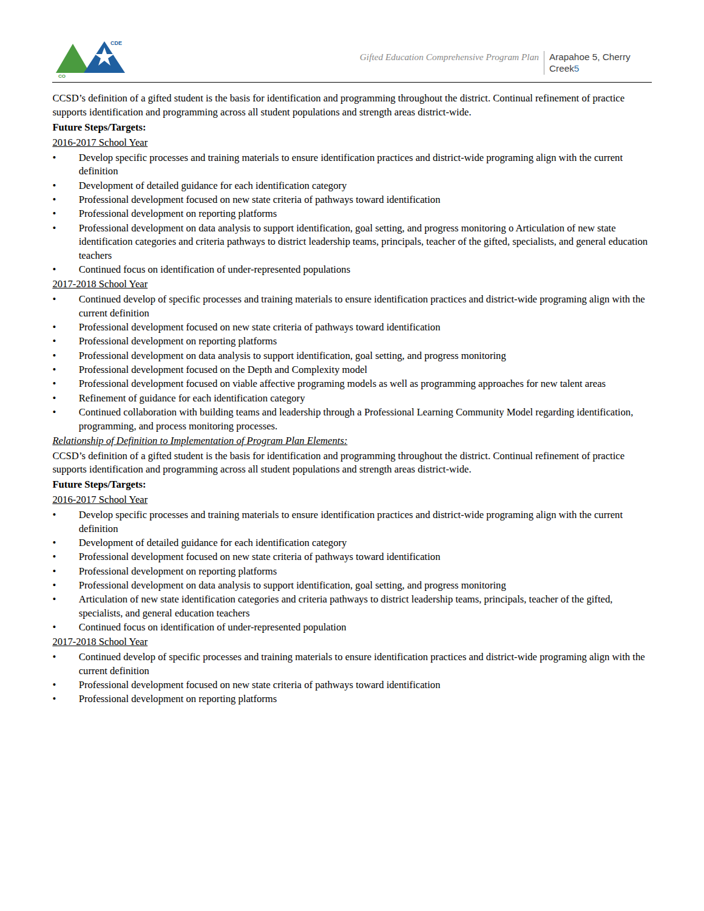CDE CO
Gifted Education Comprehensive Program Plan Arapahoe 5, Cherry Creek5
CCSD’s definition of a gifted student is the basis for identification and programming throughout the district. Continual refinement of practice supports identification and programming across all student populations and strength areas district-wide.
Future Steps/Targets:
2016-2017 School Year
Develop specific processes and training materials to ensure identification practices and district-wide programing align with the current definition
Development of detailed guidance for each identification category
Professional development focused on new state criteria of pathways toward identification
Professional development on reporting platforms
Professional development on data analysis to support identification, goal setting, and progress monitoring o Articulation of new state identification categories and criteria pathways to district leadership teams, principals, teacher of the gifted, specialists, and general education teachers
Continued focus on identification of under-represented populations
2017-2018 School Year
Continued develop of specific processes and training materials to ensure identification practices and district-wide programing align with the current definition
Professional development focused on new state criteria of pathways toward identification
Professional development on reporting platforms
Professional development on data analysis to support identification, goal setting, and progress monitoring
Professional development focused on the Depth and Complexity model
Professional development focused on viable affective programing models as well as programming approaches for new talent areas
Refinement of guidance for each identification category
Continued collaboration with building teams and leadership through a Professional Learning Community Model regarding identification, programming, and process monitoring processes.
Relationship of Definition to Implementation of Program Plan Elements:
CCSD’s definition of a gifted student is the basis for identification and programming throughout the district. Continual refinement of practice supports identification and programming across all student populations and strength areas district-wide.
Future Steps/Targets:
2016-2017 School Year
Develop specific processes and training materials to ensure identification practices and district-wide programing align with the current definition
Development of detailed guidance for each identification category
Professional development focused on new state criteria of pathways toward identification
Professional development on reporting platforms
Professional development on data analysis to support identification, goal setting, and progress monitoring
Articulation of new state identification categories and criteria pathways to district leadership teams, principals, teacher of the gifted, specialists, and general education teachers
Continued focus on identification of under-represented population
2017-2018 School Year
Continued develop of specific processes and training materials to ensure identification practices and district-wide programing align with the current definition
Professional development focused on new state criteria of pathways toward identification
Professional development on reporting platforms